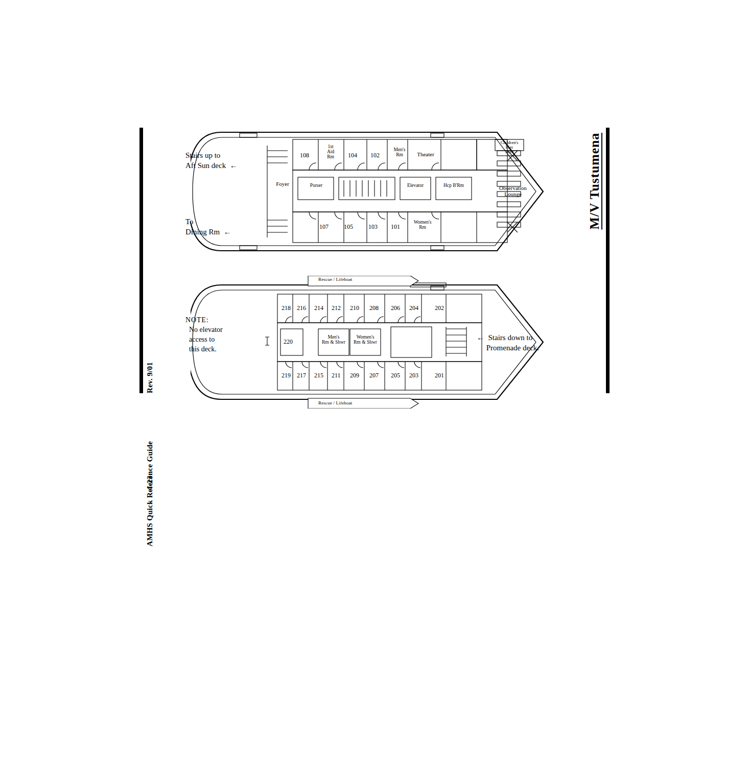Rev. 9/01
4-23
AMHS Quick Reference Guide
M/V Tustumena
Stairs up to
Aft Sun deck ←
To
Dining Rm ←
Foyer
108
1st
Aid
Rm
104
102
Men's
Rm
Theater
Children's
Play
Area
Observation
Lounge
Purser
Elevator
Hcp B'Rm
107
105
103
101
Women's
Rm
NOTE:
No elevator
access to
this deck.
← Stairs down to
Promenade deck.
Rescue / Lifeboat
Rescue / Lifeboat
218
216
214
212
210
208
206
204
202
219
217
215
211
209
207
205
203
201
220
Men's
Rm & Shwr
Women's
Rm & Shwr